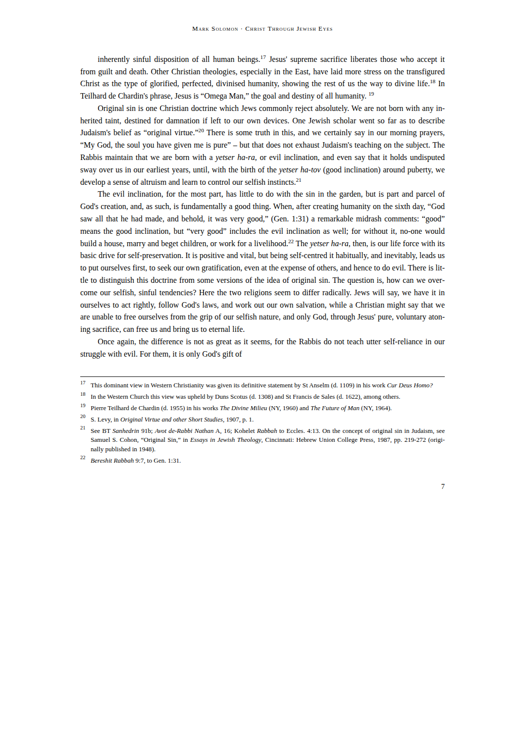Mark Solomon · Christ Through Jewish Eyes
inherently sinful disposition of all human beings.17 Jesus' supreme sacrifice liberates those who accept it from guilt and death. Other Christian theologies, especially in the East, have laid more stress on the transfigured Christ as the type of glorified, perfected, divinised humanity, showing the rest of us the way to divine life.18 In Teilhard de Chardin's phrase, Jesus is “Omega Man,” the goal and destiny of all humanity. 19
Original sin is one Christian doctrine which Jews commonly reject absolutely. We are not born with any inherited taint, destined for damnation if left to our own devices. One Jewish scholar went so far as to describe Judaism's belief as “original virtue.”20 There is some truth in this, and we certainly say in our morning prayers, “My God, the soul you have given me is pure” – but that does not exhaust Judaism's teaching on the subject. The Rabbis maintain that we are born with a yetser ha-ra, or evil inclination, and even say that it holds undisputed sway over us in our earliest years, until, with the birth of the yetser ha-tov (good inclination) around puberty, we develop a sense of altruism and learn to control our selfish instincts.21
The evil inclination, for the most part, has little to do with the sin in the garden, but is part and parcel of God's creation, and, as such, is fundamentally a good thing. When, after creating humanity on the sixth day, “God saw all that he had made, and behold, it was very good,” (Gen. 1:31) a remarkable midrash comments: “good” means the good inclination, but “very good” includes the evil inclination as well; for without it, no-one would build a house, marry and beget children, or work for a livelihood.22 The yetser ha-ra, then, is our life force with its basic drive for self-preservation. It is positive and vital, but being self-centred it habitually, and inevitably, leads us to put ourselves first, to seek our own gratification, even at the expense of others, and hence to do evil. There is little to distinguish this doctrine from some versions of the idea of original sin. The question is, how can we overcome our selfish, sinful tendencies? Here the two religions seem to differ radically. Jews will say, we have it in ourselves to act rightly, follow God's laws, and work out our own salvation, while a Christian might say that we are unable to free ourselves from the grip of our selfish nature, and only God, through Jesus' pure, voluntary atoning sacrifice, can free us and bring us to eternal life.
Once again, the difference is not as great as it seems, for the Rabbis do not teach utter self-reliance in our struggle with evil. For them, it is only God's gift of
This dominant view in Western Christianity was given its definitive statement by St Anselm (d. 1109) in his work Cur Deus Homo?
In the Western Church this view was upheld by Duns Scotus (d. 1308) and St Francis de Sales (d. 1622), among others.
Pierre Teilhard de Chardin (d. 1955) in his works The Divine Milieu (NY, 1960) and The Future of Man (NY, 1964).
S. Levy, in Original Virtue and other Short Studies, 1907, p. 1.
See BT Sanhedrin 91b; Avot de-Rabbi Nathan A, 16; Kohelet Rabbah to Eccles. 4:13. On the concept of original sin in Judaism, see Samuel S. Cohon, “Original Sin,” in Essays in Jewish Theology, Cincinnati: Hebrew Union College Press, 1987, pp. 219-272 (originally published in 1948).
Bereshit Rabbah 9:7, to Gen. 1:31.
7